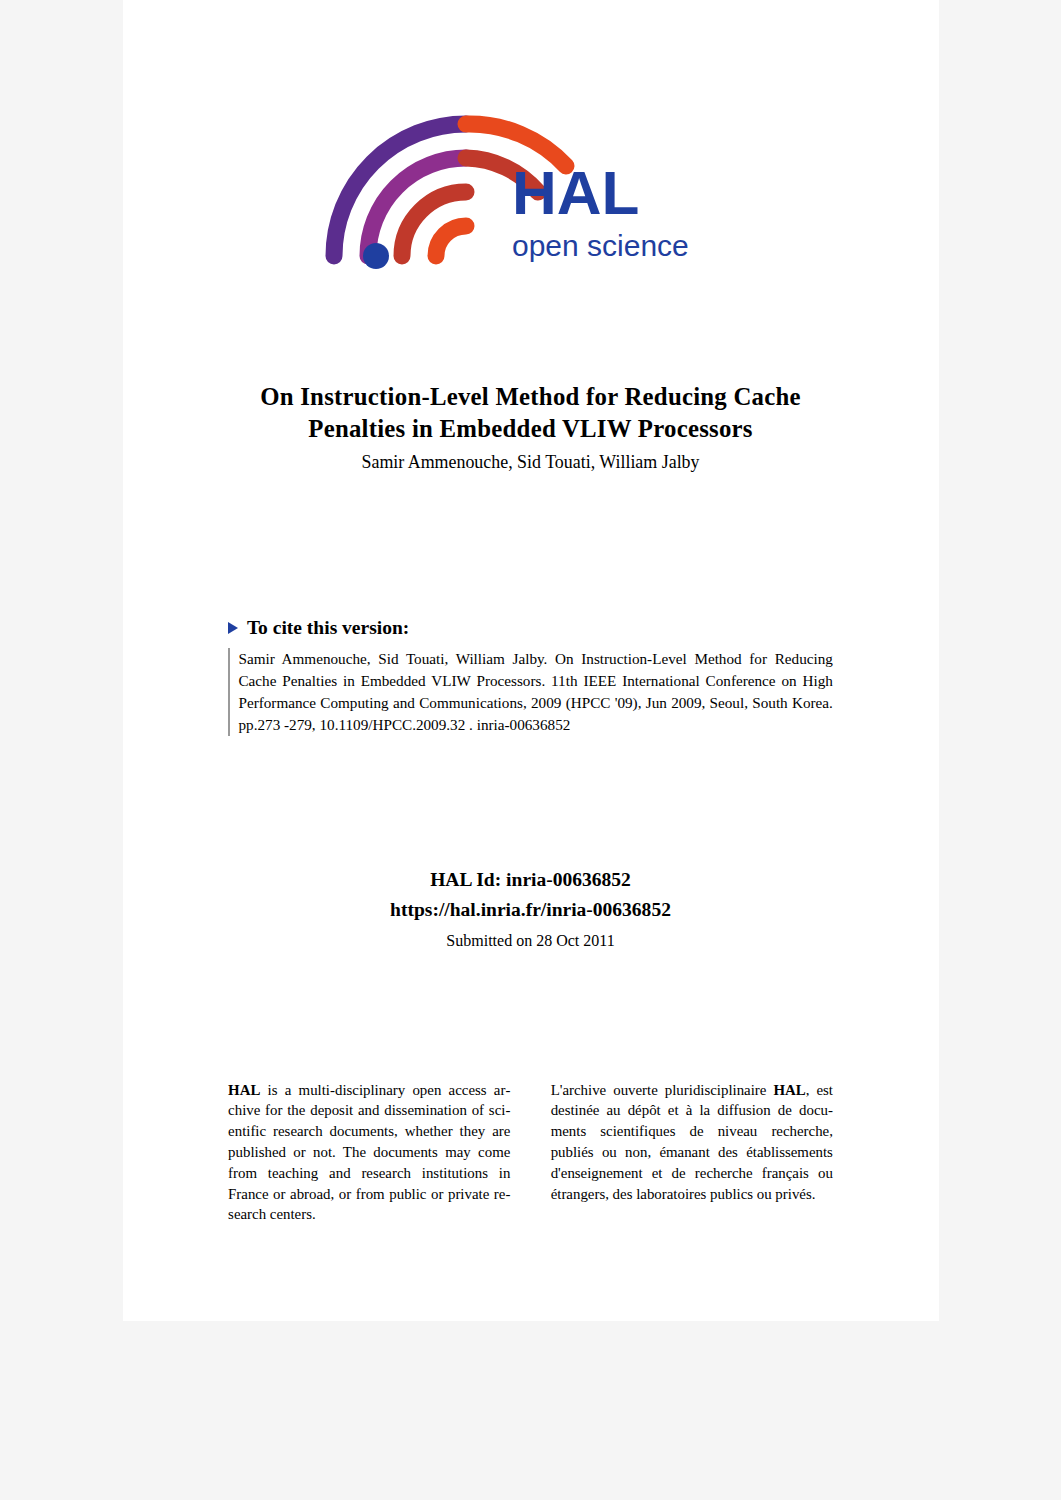HAL open science
On Instruction-Level Method for Reducing Cache
Penalties in Embedded VLIW Processors
Samir Ammenouche, Sid Touati, William Jalby
To cite this version:
Samir Ammenouche, Sid Touati, William Jalby. On Instruction-Level Method for Reducing Cache Penalties in Embedded VLIW Processors. 11th IEEE International Conference on High Performance Computing and Communications, 2009 (HPCC '09), Jun 2009, Seoul, South Korea. pp.273 -279, 10.1109/HPCC.2009.32 . inria-00636852
HAL Id: inria-00636852
https://hal.inria.fr/inria-00636852
Submitted on 28 Oct 2011
HAL is a multi-disciplinary open access archive for the deposit and dissemination of scientific research documents, whether they are published or not. The documents may come from teaching and research institutions in France or abroad, or from public or private research centers.
L'archive ouverte pluridisciplinaire HAL, est destinée au dépôt et à la diffusion de documents scientifiques de niveau recherche, publiés ou non, émanant des établissements d'enseignement et de recherche français ou étrangers, des laboratoires publics ou privés.